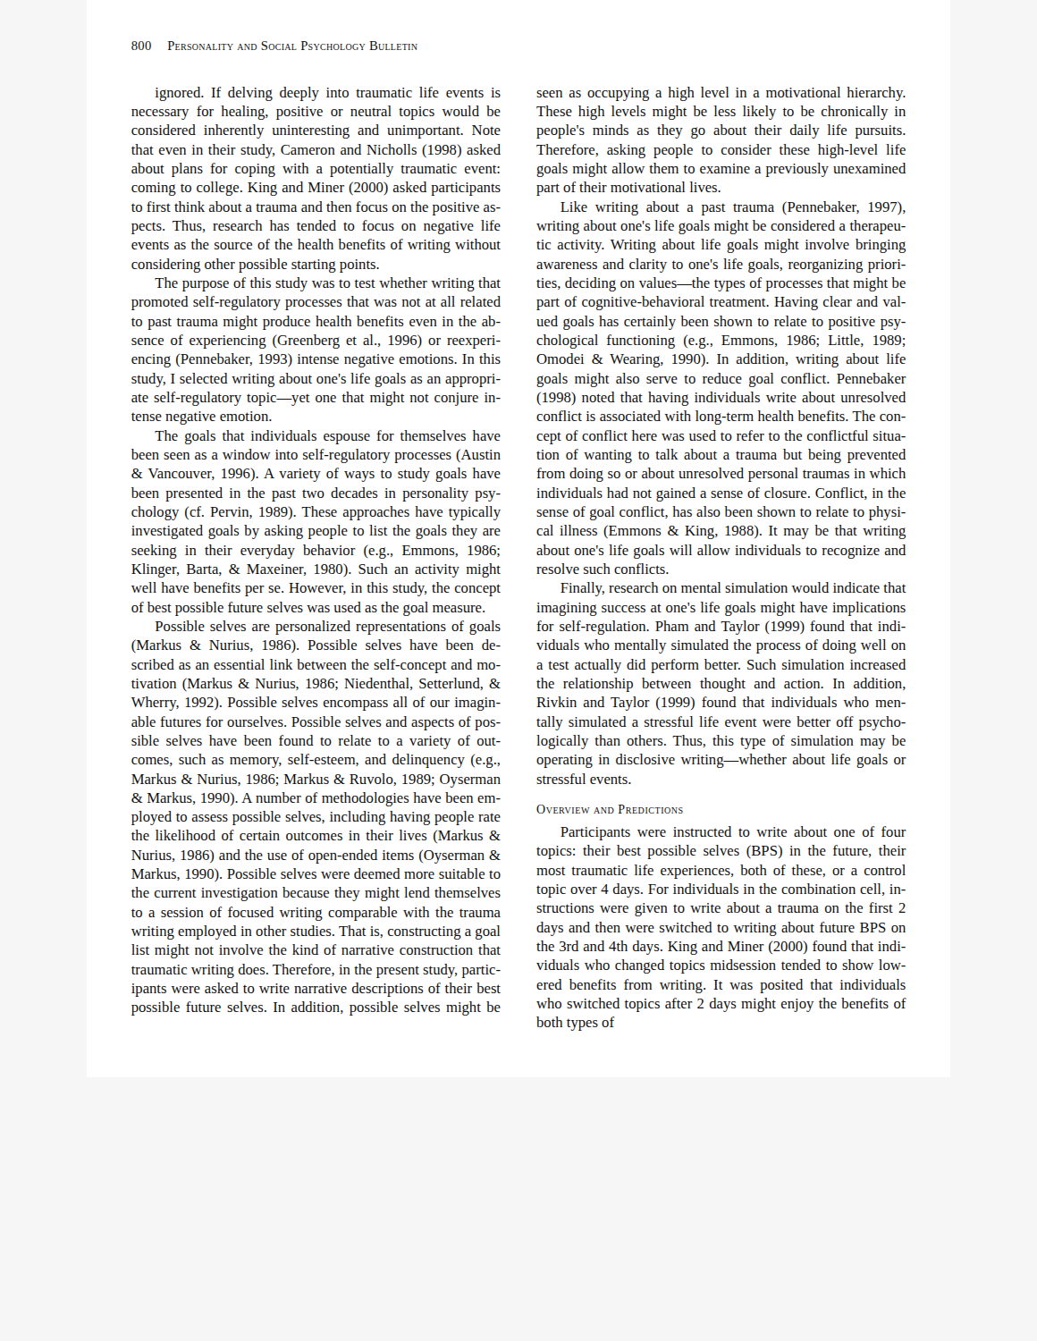800 Personality and Social Psychology Bulletin
ignored. If delving deeply into traumatic life events is necessary for healing, positive or neutral topics would be considered inherently uninteresting and unimportant. Note that even in their study, Cameron and Nicholls (1998) asked about plans for coping with a potentially traumatic event: coming to college. King and Miner (2000) asked participants to first think about a trauma and then focus on the positive aspects. Thus, research has tended to focus on negative life events as the source of the health benefits of writing without considering other possible starting points.
The purpose of this study was to test whether writing that promoted self-regulatory processes that was not at all related to past trauma might produce health benefits even in the absence of experiencing (Greenberg et al., 1996) or reexperiencing (Pennebaker, 1993) intense negative emotions. In this study, I selected writing about one's life goals as an appropriate self-regulatory topic—yet one that might not conjure intense negative emotion.
The goals that individuals espouse for themselves have been seen as a window into self-regulatory processes (Austin & Vancouver, 1996). A variety of ways to study goals have been presented in the past two decades in personality psychology (cf. Pervin, 1989). These approaches have typically investigated goals by asking people to list the goals they are seeking in their everyday behavior (e.g., Emmons, 1986; Klinger, Barta, & Maxeiner, 1980). Such an activity might well have benefits per se. However, in this study, the concept of best possible future selves was used as the goal measure.
Possible selves are personalized representations of goals (Markus & Nurius, 1986). Possible selves have been described as an essential link between the self-concept and motivation (Markus & Nurius, 1986; Niedenthal, Setterlund, & Wherry, 1992). Possible selves encompass all of our imaginable futures for ourselves. Possible selves and aspects of possible selves have been found to relate to a variety of outcomes, such as memory, self-esteem, and delinquency (e.g., Markus & Nurius, 1986; Markus & Ruvolo, 1989; Oyserman & Markus, 1990). A number of methodologies have been employed to assess possible selves, including having people rate the likelihood of certain outcomes in their lives (Markus & Nurius, 1986) and the use of open-ended items (Oyserman & Markus, 1990). Possible selves were deemed more suitable to the current investigation because they might lend themselves to a session of focused writing comparable with the trauma writing employed in other studies. That is, constructing a goal list might not involve the kind of narrative construction that traumatic writing does. Therefore, in the present study, participants were asked to write narrative descriptions of their best possible future selves. In addition, possible selves might be seen as occupying a high level in a motivational hierarchy. These high levels might be less likely to be chronically in people's minds as they go about their daily life pursuits. Therefore, asking people to consider these high-level life goals might allow them to examine a previously unexamined part of their motivational lives.
Like writing about a past trauma (Pennebaker, 1997), writing about one's life goals might be considered a therapeutic activity. Writing about life goals might involve bringing awareness and clarity to one's life goals, reorganizing priorities, deciding on values—the types of processes that might be part of cognitive-behavioral treatment. Having clear and valued goals has certainly been shown to relate to positive psychological functioning (e.g., Emmons, 1986; Little, 1989; Omodei & Wearing, 1990). In addition, writing about life goals might also serve to reduce goal conflict. Pennebaker (1998) noted that having individuals write about unresolved conflict is associated with long-term health benefits. The concept of conflict here was used to refer to the conflictful situation of wanting to talk about a trauma but being prevented from doing so or about unresolved personal traumas in which individuals had not gained a sense of closure. Conflict, in the sense of goal conflict, has also been shown to relate to physical illness (Emmons & King, 1988). It may be that writing about one's life goals will allow individuals to recognize and resolve such conflicts.
Finally, research on mental simulation would indicate that imagining success at one's life goals might have implications for self-regulation. Pham and Taylor (1999) found that individuals who mentally simulated the process of doing well on a test actually did perform better. Such simulation increased the relationship between thought and action. In addition, Rivkin and Taylor (1999) found that individuals who mentally simulated a stressful life event were better off psychologically than others. Thus, this type of simulation may be operating in disclosive writing—whether about life goals or stressful events.
Overview and Predictions
Participants were instructed to write about one of four topics: their best possible selves (BPS) in the future, their most traumatic life experiences, both of these, or a control topic over 4 days. For individuals in the combination cell, instructions were given to write about a trauma on the first 2 days and then were switched to writing about future BPS on the 3rd and 4th days. King and Miner (2000) found that individuals who changed topics midsession tended to show lowered benefits from writing. It was posited that individuals who switched topics after 2 days might enjoy the benefits of both types of